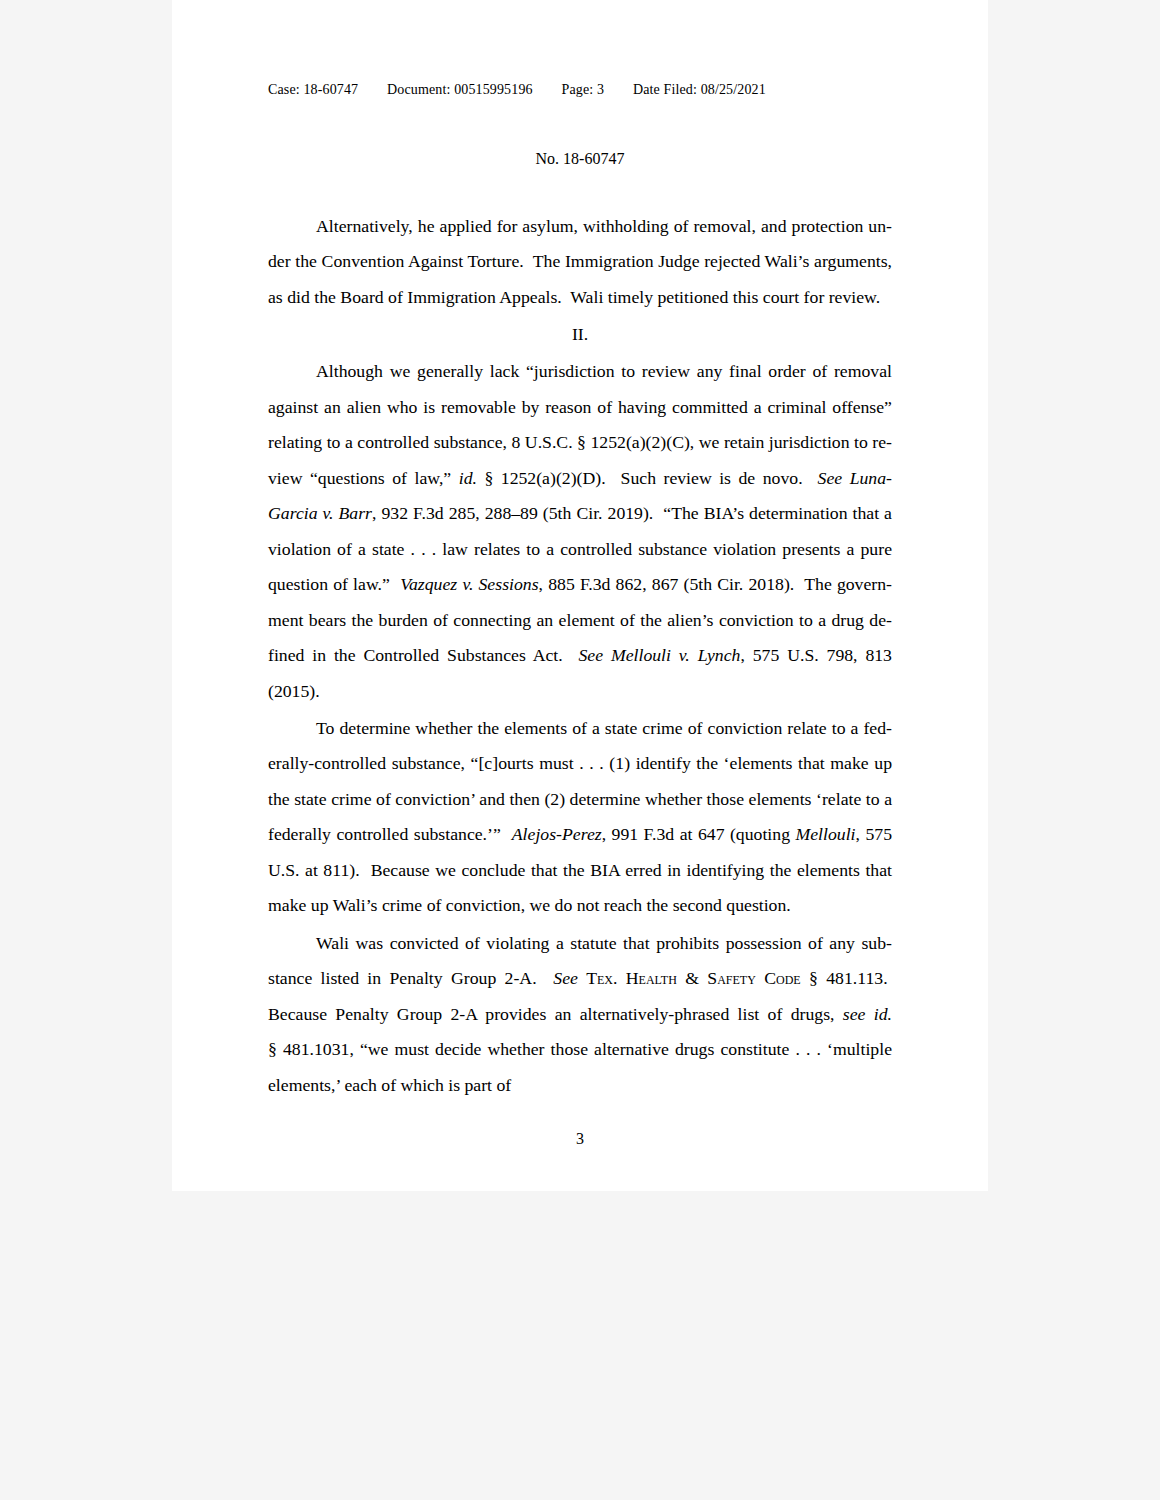Case: 18-60747 Document: 00515995196 Page: 3 Date Filed: 08/25/2021
No. 18-60747
Alternatively, he applied for asylum, withholding of removal, and protection under the Convention Against Torture. The Immigration Judge rejected Wali’s arguments, as did the Board of Immigration Appeals. Wali timely petitioned this court for review.
II.
Although we generally lack “jurisdiction to review any final order of removal against an alien who is removable by reason of having committed a criminal offense” relating to a controlled substance, 8 U.S.C. § 1252(a)(2)(C), we retain jurisdiction to review “questions of law,” id. § 1252(a)(2)(D). Such review is de novo. See Luna-Garcia v. Barr, 932 F.3d 285, 288–89 (5th Cir. 2019). “The BIA’s determination that a violation of a state . . . law relates to a controlled substance violation presents a pure question of law.” Vazquez v. Sessions, 885 F.3d 862, 867 (5th Cir. 2018). The government bears the burden of connecting an element of the alien’s conviction to a drug defined in the Controlled Substances Act. See Mellouli v. Lynch, 575 U.S. 798, 813 (2015).
To determine whether the elements of a state crime of conviction relate to a federally-controlled substance, “[c]ourts must . . . (1) identify the ‘elements that make up the state crime of conviction’ and then (2) determine whether those elements ‘relate to a federally controlled substance.’” Alejos-Perez, 991 F.3d at 647 (quoting Mellouli, 575 U.S. at 811). Because we conclude that the BIA erred in identifying the elements that make up Wali’s crime of conviction, we do not reach the second question.
Wali was convicted of violating a statute that prohibits possession of any substance listed in Penalty Group 2-A. See Tex. Health & Safety Code § 481.113. Because Penalty Group 2-A provides an alternatively-phrased list of drugs, see id. § 481.1031, “we must decide whether those alternative drugs constitute . . . ‘multiple elements,’ each of which is part of
3